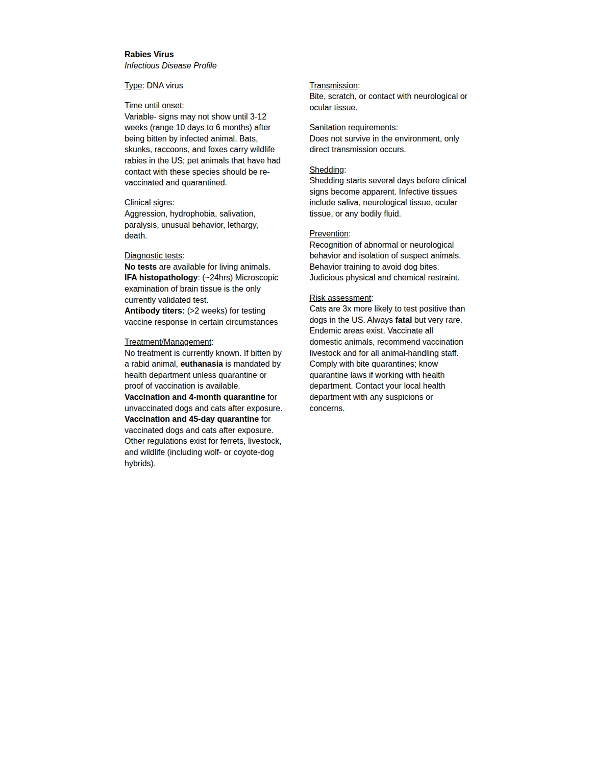Rabies Virus
Infectious Disease Profile
Type
: DNA virus
Time until onset
:
Variable- signs may not show until 3-12 weeks (range 10 days to 6 months) after being bitten by infected animal. Bats, skunks, raccoons, and foxes carry wildlife rabies in the US; pet animals that have had contact with these species should be re-vaccinated and quarantined.
Clinical signs
:
Aggression, hydrophobia, salivation, paralysis, unusual behavior, lethargy, death.
Diagnostic tests
:
No tests are available for living animals.
IFA histopathology: (~24hrs) Microscopic examination of brain tissue is the only currently validated test.
Antibody titers: (>2 weeks) for testing vaccine response in certain circumstances
Treatment/Management
:
No treatment is currently known. If bitten by a rabid animal, euthanasia is mandated by health department unless quarantine or proof of vaccination is available.
Vaccination and 4-month quarantine for unvaccinated dogs and cats after exposure.
Vaccination and 45-day quarantine for vaccinated dogs and cats after exposure. Other regulations exist for ferrets, livestock, and wildlife (including wolf- or coyote-dog hybrids).
Transmission
:
Bite, scratch, or contact with neurological or ocular tissue.
Sanitation requirements
:
Does not survive in the environment, only direct transmission occurs.
Shedding
:
Shedding starts several days before clinical signs become apparent. Infective tissues include saliva, neurological tissue, ocular tissue, or any bodily fluid.
Prevention
:
Recognition of abnormal or neurological behavior and isolation of suspect animals. Behavior training to avoid dog bites. Judicious physical and chemical restraint.
Risk assessment
:
Cats are 3x more likely to test positive than dogs in the US. Always fatal but very rare. Endemic areas exist. Vaccinate all domestic animals, recommend vaccination livestock and for all animal-handling staff. Comply with bite quarantines; know quarantine laws if working with health department. Contact your local health department with any suspicions or concerns.